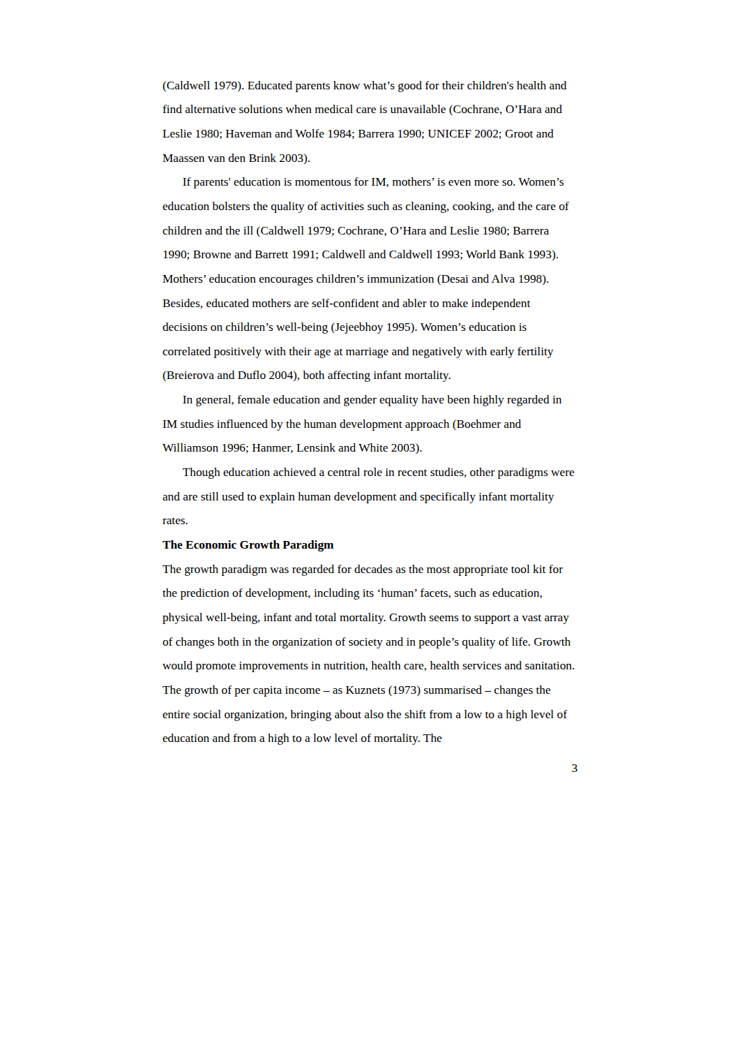(Caldwell 1979). Educated parents know what’s good for their children's health and find alternative solutions when medical care is unavailable (Cochrane, O’Hara and Leslie 1980; Haveman and Wolfe 1984; Barrera 1990; UNICEF 2002; Groot and Maassen van den Brink 2003).
If parents' education is momentous for IM, mothers’ is even more so. Women’s education bolsters the quality of activities such as cleaning, cooking, and the care of children and the ill (Caldwell 1979; Cochrane, O’Hara and Leslie 1980; Barrera 1990; Browne and Barrett 1991; Caldwell and Caldwell 1993; World Bank 1993). Mothers’ education encourages children’s immunization (Desai and Alva 1998). Besides, educated mothers are self-confident and abler to make independent decisions on children’s well-being (Jejeebhoy 1995). Women’s education is correlated positively with their age at marriage and negatively with early fertility (Breierova and Duflo 2004), both affecting infant mortality.
In general, female education and gender equality have been highly regarded in IM studies influenced by the human development approach (Boehmer and Williamson 1996; Hanmer, Lensink and White 2003).
Though education achieved a central role in recent studies, other paradigms were and are still used to explain human development and specifically infant mortality rates.
The Economic Growth Paradigm
The growth paradigm was regarded for decades as the most appropriate tool kit for the prediction of development, including its ‘human’ facets, such as education, physical well-being, infant and total mortality. Growth seems to support a vast array of changes both in the organization of society and in people’s quality of life. Growth would promote improvements in nutrition, health care, health services and sanitation. The growth of per capita income – as Kuznets (1973) summarised – changes the entire social organization, bringing about also the shift from a low to a high level of education and from a high to a low level of mortality. The
3